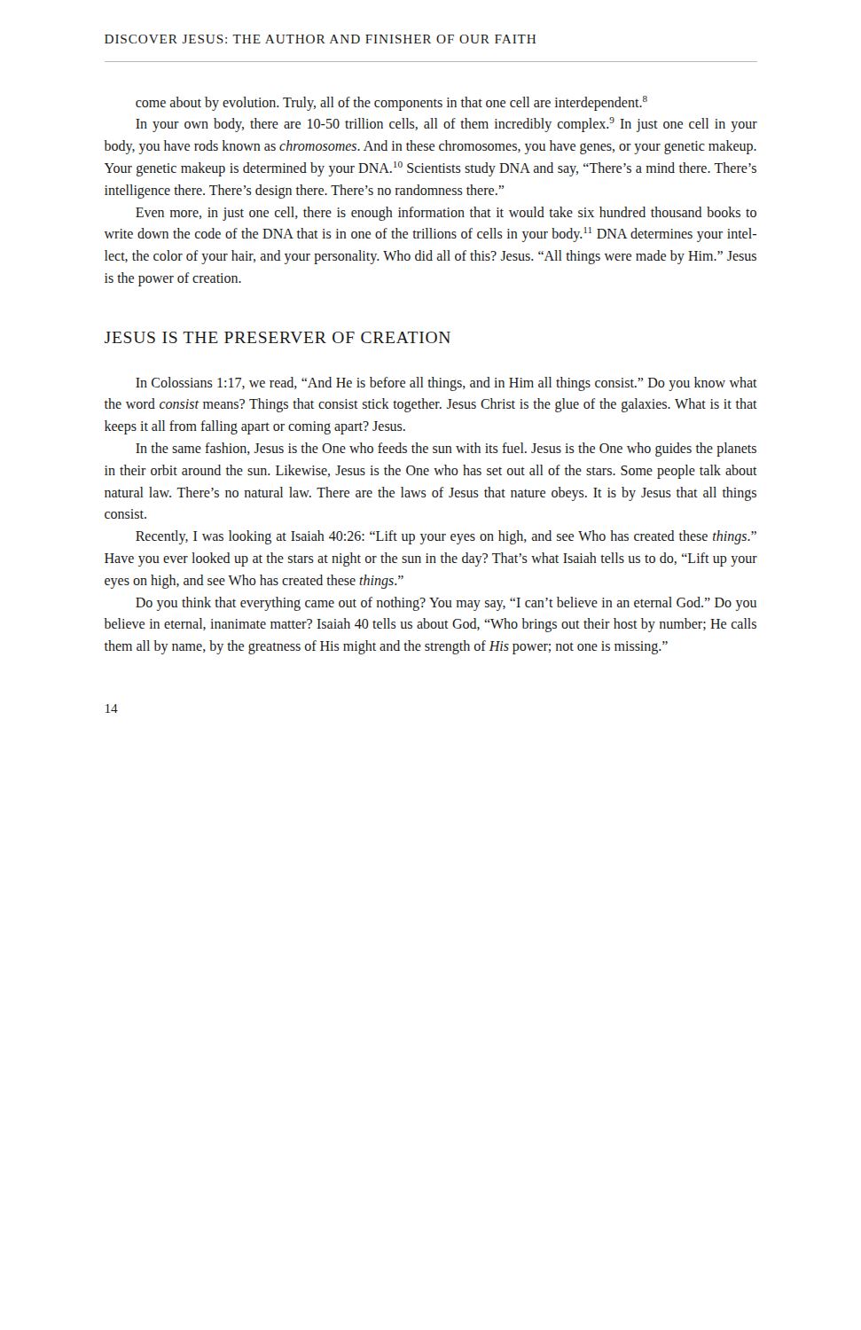Discover Jesus: The Author and Finisher of Our Faith
come about by evolution. Truly, all of the components in that one cell are interdependent.8
In your own body, there are 10-50 trillion cells, all of them incredibly complex.9 In just one cell in your body, you have rods known as chromosomes. And in these chromosomes, you have genes, or your genetic makeup. Your genetic makeup is determined by your DNA.10 Scientists study DNA and say, “There’s a mind there. There’s intelligence there. There’s design there. There’s no randomness there.”
Even more, in just one cell, there is enough information that it would take six hundred thousand books to write down the code of the DNA that is in one of the trillions of cells in your body.11 DNA determines your intellect, the color of your hair, and your personality. Who did all of this? Jesus. “All things were made by Him.” Jesus is the power of creation.
Jesus Is the Preserver of Creation
In Colossians 1:17, we read, “And He is before all things, and in Him all things consist.” Do you know what the word consist means? Things that consist stick together. Jesus Christ is the glue of the galaxies. What is it that keeps it all from falling apart or coming apart? Jesus.
In the same fashion, Jesus is the One who feeds the sun with its fuel. Jesus is the One who guides the planets in their orbit around the sun. Likewise, Jesus is the One who has set out all of the stars. Some people talk about natural law. There’s no natural law. There are the laws of Jesus that nature obeys. It is by Jesus that all things consist.
Recently, I was looking at Isaiah 40:26: “Lift up your eyes on high, and see Who has created these things.” Have you ever looked up at the stars at night or the sun in the day? That’s what Isaiah tells us to do, “Lift up your eyes on high, and see Who has created these things.”
Do you think that everything came out of nothing? You may say, “I can’t believe in an eternal God.” Do you believe in eternal, inanimate matter? Isaiah 40 tells us about God, “Who brings out their host by number; He calls them all by name, by the greatness of His might and the strength of His power; not one is missing.”
14